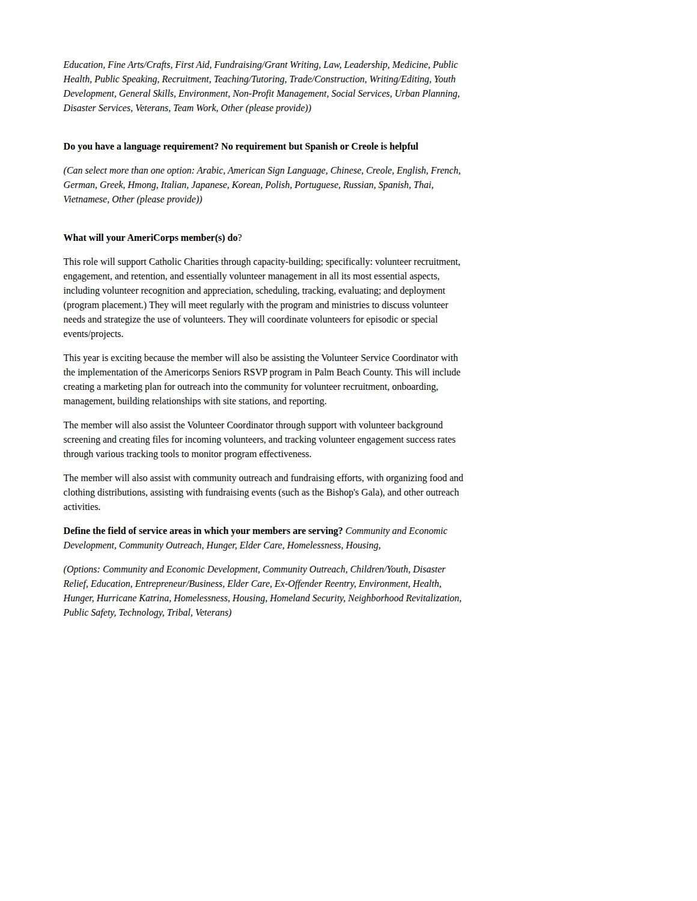Education, Fine Arts/Crafts, First Aid, Fundraising/Grant Writing, Law, Leadership, Medicine, Public Health, Public Speaking, Recruitment, Teaching/Tutoring, Trade/Construction, Writing/Editing, Youth Development, General Skills, Environment, Non-Profit Management, Social Services, Urban Planning, Disaster Services, Veterans, Team Work, Other (please provide))
Do you have a language requirement? No requirement but Spanish or Creole is helpful
(Can select more than one option: Arabic, American Sign Language, Chinese, Creole, English, French, German, Greek, Hmong, Italian, Japanese, Korean, Polish, Portuguese, Russian, Spanish, Thai, Vietnamese, Other (please provide))
What will your AmeriCorps member(s) do?
This role will support Catholic Charities through capacity-building; specifically: volunteer recruitment, engagement, and retention, and essentially volunteer management in all its most essential aspects, including volunteer recognition and appreciation, scheduling, tracking, evaluating; and deployment (program placement.) They will meet regularly with the program and ministries to discuss volunteer needs and strategize the use of volunteers. They will coordinate volunteers for episodic or special events/projects.
This year is exciting because the member will also be assisting the Volunteer Service Coordinator with the implementation of the Americorps Seniors RSVP program in Palm Beach County. This will include creating a marketing plan for outreach into the community for volunteer recruitment, onboarding, management, building relationships with site stations, and reporting.
The member will also assist the Volunteer Coordinator through support with volunteer background screening and creating files for incoming volunteers, and tracking volunteer engagement success rates through various tracking tools to monitor program effectiveness.
The member will also assist with community outreach and fundraising efforts, with organizing food and clothing distributions, assisting with fundraising events (such as the Bishop's Gala), and other outreach activities.
Define the field of service areas in which your members are serving? Community and Economic Development, Community Outreach, Hunger, Elder Care, Homelessness, Housing,
(Options: Community and Economic Development, Community Outreach, Children/Youth, Disaster Relief, Education, Entrepreneur/Business, Elder Care, Ex-Offender Reentry, Environment, Health, Hunger, Hurricane Katrina, Homelessness, Housing, Homeland Security, Neighborhood Revitalization, Public Safety, Technology, Tribal, Veterans)